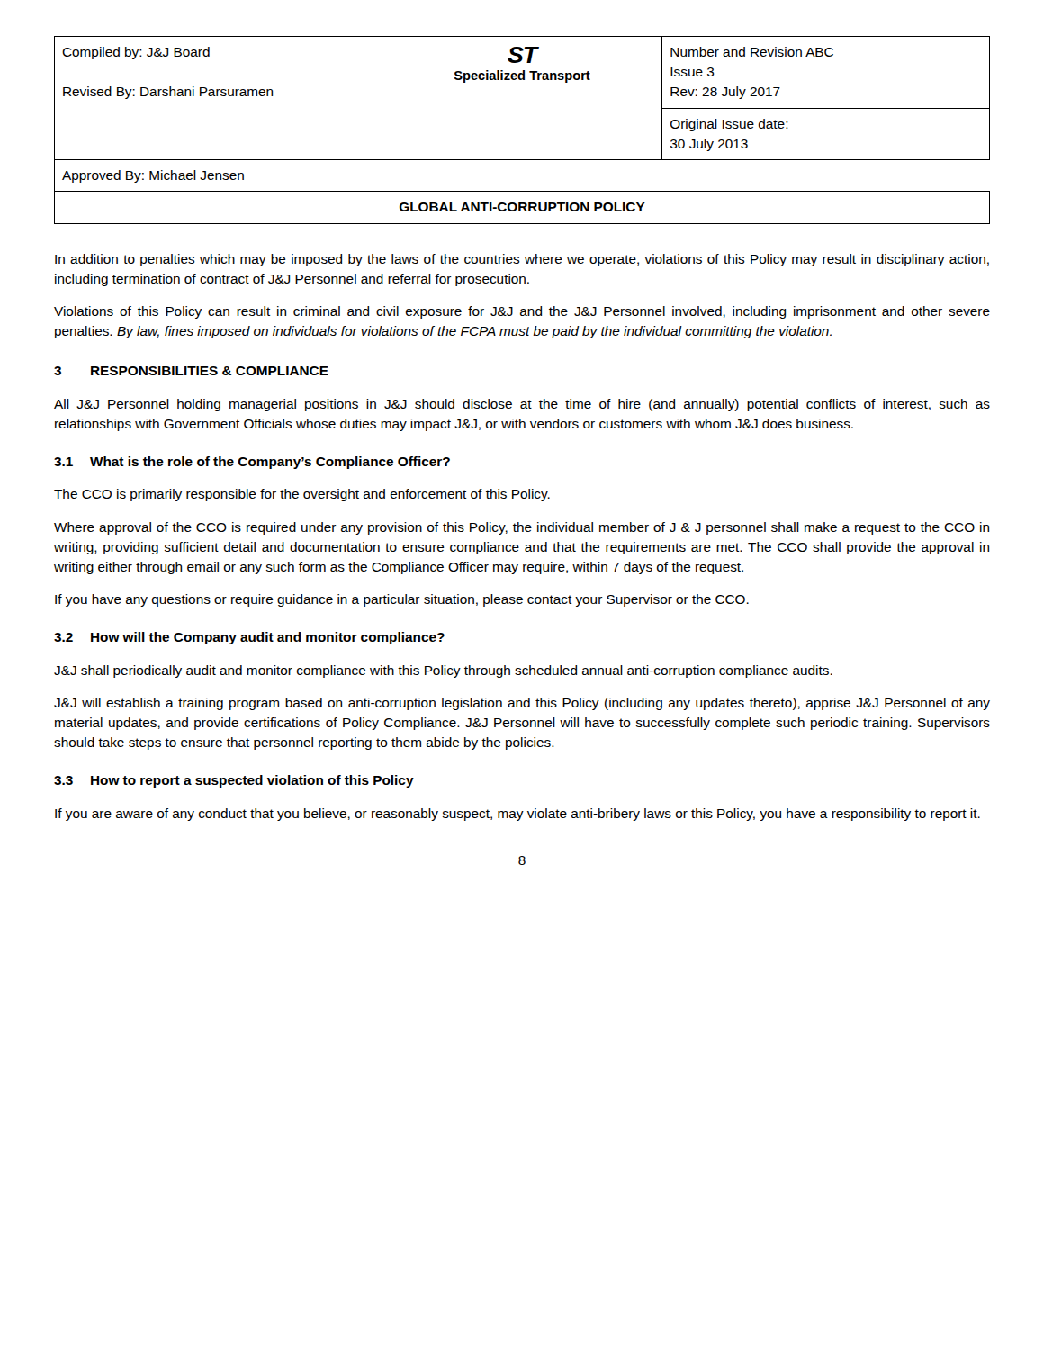| Compiled by: J&J Board Revised By: Darshani Parsuramen | ST Specialized Transport | Number and Revision ABC Issue 3 Rev: 28 July 2017 |
| Original Issue date: 30 July 2013 |
| Approved By: Michael Jensen | |
| GLOBAL ANTI-CORRUPTION POLICY |
In addition to penalties which may be imposed by the laws of the countries where we operate, violations of this Policy may result in disciplinary action, including termination of contract of J&J Personnel and referral for prosecution.
Violations of this Policy can result in criminal and civil exposure for J&J and the J&J Personnel involved, including imprisonment and other severe penalties. By law, fines imposed on individuals for violations of the FCPA must be paid by the individual committing the violation.
3 RESPONSIBILITIES & COMPLIANCE
All J&J Personnel holding managerial positions in J&J should disclose at the time of hire (and annually) potential conflicts of interest, such as relationships with Government Officials whose duties may impact J&J, or with vendors or customers with whom J&J does business.
3.1 What is the role of the Company’s Compliance Officer?
The CCO is primarily responsible for the oversight and enforcement of this Policy.
Where approval of the CCO is required under any provision of this Policy, the individual member of J & J personnel shall make a request to the CCO in writing, providing sufficient detail and documentation to ensure compliance and that the requirements are met. The CCO shall provide the approval in writing either through email or any such form as the Compliance Officer may require, within 7 days of the request.
If you have any questions or require guidance in a particular situation, please contact your Supervisor or the CCO.
3.2 How will the Company audit and monitor compliance?
J&J shall periodically audit and monitor compliance with this Policy through scheduled annual anti-corruption compliance audits.
J&J will establish a training program based on anti-corruption legislation and this Policy (including any updates thereto), apprise J&J Personnel of any material updates, and provide certifications of Policy Compliance. J&J Personnel will have to successfully complete such periodic training. Supervisors should take steps to ensure that personnel reporting to them abide by the policies.
3.3 How to report a suspected violation of this Policy
If you are aware of any conduct that you believe, or reasonably suspect, may violate anti-bribery laws or this Policy, you have a responsibility to report it.
8